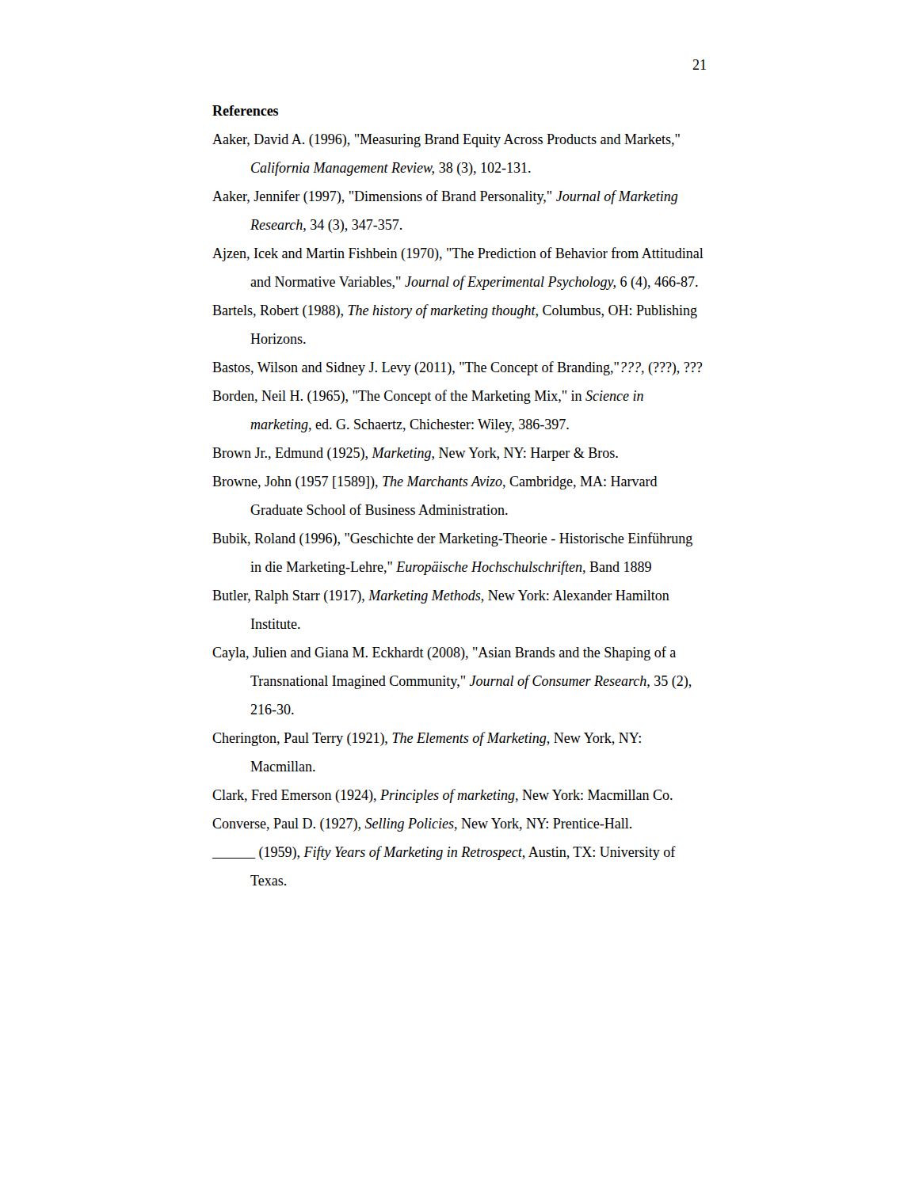21
References
Aaker, David A. (1996), "Measuring Brand Equity Across Products and Markets," California Management Review, 38 (3), 102-131.
Aaker, Jennifer (1997), "Dimensions of Brand Personality," Journal of Marketing Research, 34 (3), 347-357.
Ajzen, Icek and Martin Fishbein (1970), "The Prediction of Behavior from Attitudinal and Normative Variables," Journal of Experimental Psychology, 6 (4), 466-87.
Bartels, Robert (1988), The history of marketing thought, Columbus, OH: Publishing Horizons.
Bastos, Wilson and Sidney J. Levy (2011), "The Concept of Branding,"???, (???), ???
Borden, Neil H. (1965), "The Concept of the Marketing Mix," in Science in marketing, ed. G. Schaertz, Chichester: Wiley, 386-397.
Brown Jr., Edmund (1925), Marketing, New York, NY: Harper & Bros.
Browne, John (1957 [1589]), The Marchants Avizo, Cambridge, MA: Harvard Graduate School of Business Administration.
Bubik, Roland (1996), "Geschichte der Marketing-Theorie - Historische Einführung in die Marketing-Lehre," Europäische Hochschulschriften, Band 1889
Butler, Ralph Starr (1917), Marketing Methods, New York: Alexander Hamilton Institute.
Cayla, Julien and Giana M. Eckhardt (2008), "Asian Brands and the Shaping of a Transnational Imagined Community," Journal of Consumer Research, 35 (2), 216-30.
Cherington, Paul Terry (1921), The Elements of Marketing, New York, NY: Macmillan.
Clark, Fred Emerson (1924), Principles of marketing, New York: Macmillan Co.
Converse, Paul D. (1927), Selling Policies, New York, NY: Prentice-Hall.
______ (1959), Fifty Years of Marketing in Retrospect, Austin, TX: University of Texas.